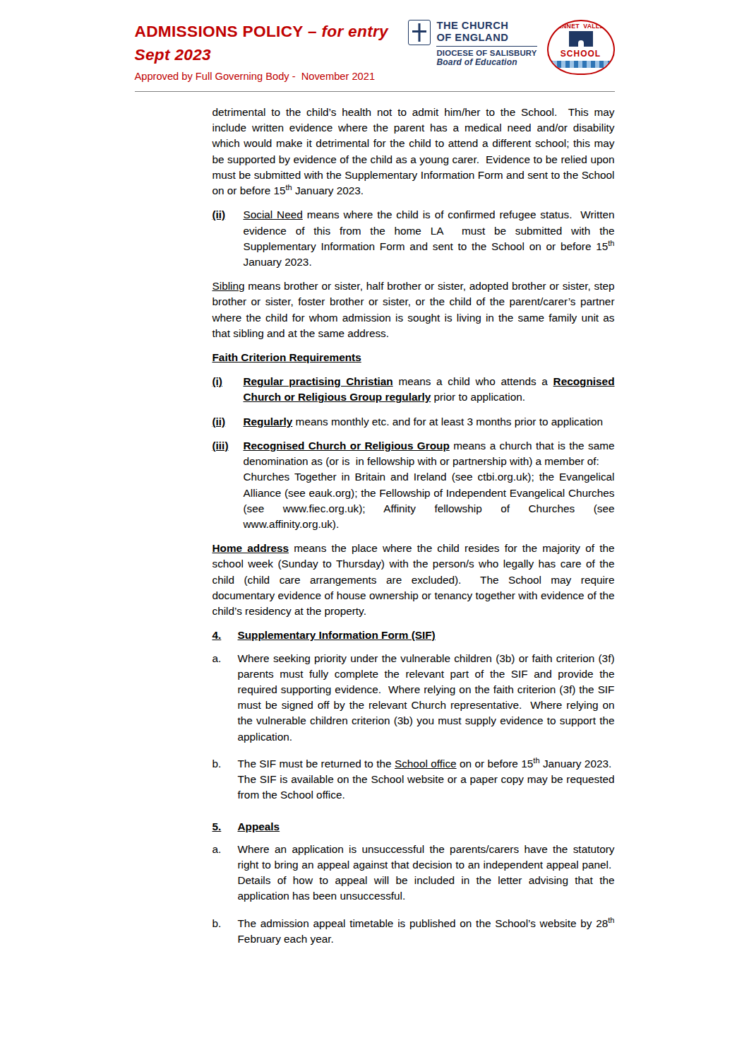ADMISSIONS POLICY – for entry Sept 2023
Approved by Full Governing Body - November 2021
THE CHURCH
OF ENGLAND
DIOCESE OF SALISBURY
Board of Education
KENNET VALLEY
SCHOOL
detrimental to the child’s health not to admit him/her to the School. This may include written evidence where the parent has a medical need and/or disability which would make it detrimental for the child to attend a different school; this may be supported by evidence of the child as a young carer. Evidence to be relied upon must be submitted with the Supplementary Information Form and sent to the School on or before 15th January 2023.
(ii)
Social Need means where the child is of confirmed refugee status. Written evidence of this from the home LA must be submitted with the Supplementary Information Form and sent to the School on or before 15th January 2023.
Sibling means brother or sister, half brother or sister, adopted brother or sister, step brother or sister, foster brother or sister, or the child of the parent/carer’s partner where the child for whom admission is sought is living in the same family unit as that sibling and at the same address.
Faith Criterion Requirements
(i)
Regular practising Christian means a child who attends a Recognised Church or Religious Group regularly prior to application.
(ii)
Regularly means monthly etc. and for at least 3 months prior to application
(iii)
Recognised Church or Religious Group means a church that is the same denomination as (or is in fellowship with or partnership with) a member of:
Churches Together in Britain and Ireland (see ctbi.org.uk); the Evangelical Alliance (see eauk.org); the Fellowship of Independent Evangelical Churches (see www.fiec.org.uk); Affinity fellowship of Churches (see www.affinity.org.uk).
Home address means the place where the child resides for the majority of the school week (Sunday to Thursday) with the person/s who legally has care of the child (child care arrangements are excluded). The School may require documentary evidence of house ownership or tenancy together with evidence of the child’s residency at the property.
4.
Supplementary Information Form (SIF)
a.
Where seeking priority under the vulnerable children (3b) or faith criterion (3f) parents must fully complete the relevant part of the SIF and provide the required supporting evidence. Where relying on the faith criterion (3f) the SIF must be signed off by the relevant Church representative. Where relying on the vulnerable children criterion (3b) you must supply evidence to support the application.
b.
The SIF must be returned to the School office on or before 15th January 2023. The SIF is available on the School website or a paper copy may be requested from the School office.
5.
Appeals
a.
Where an application is unsuccessful the parents/carers have the statutory right to bring an appeal against that decision to an independent appeal panel. Details of how to appeal will be included in the letter advising that the application has been unsuccessful.
b.
The admission appeal timetable is published on the School’s website by 28th February each year.